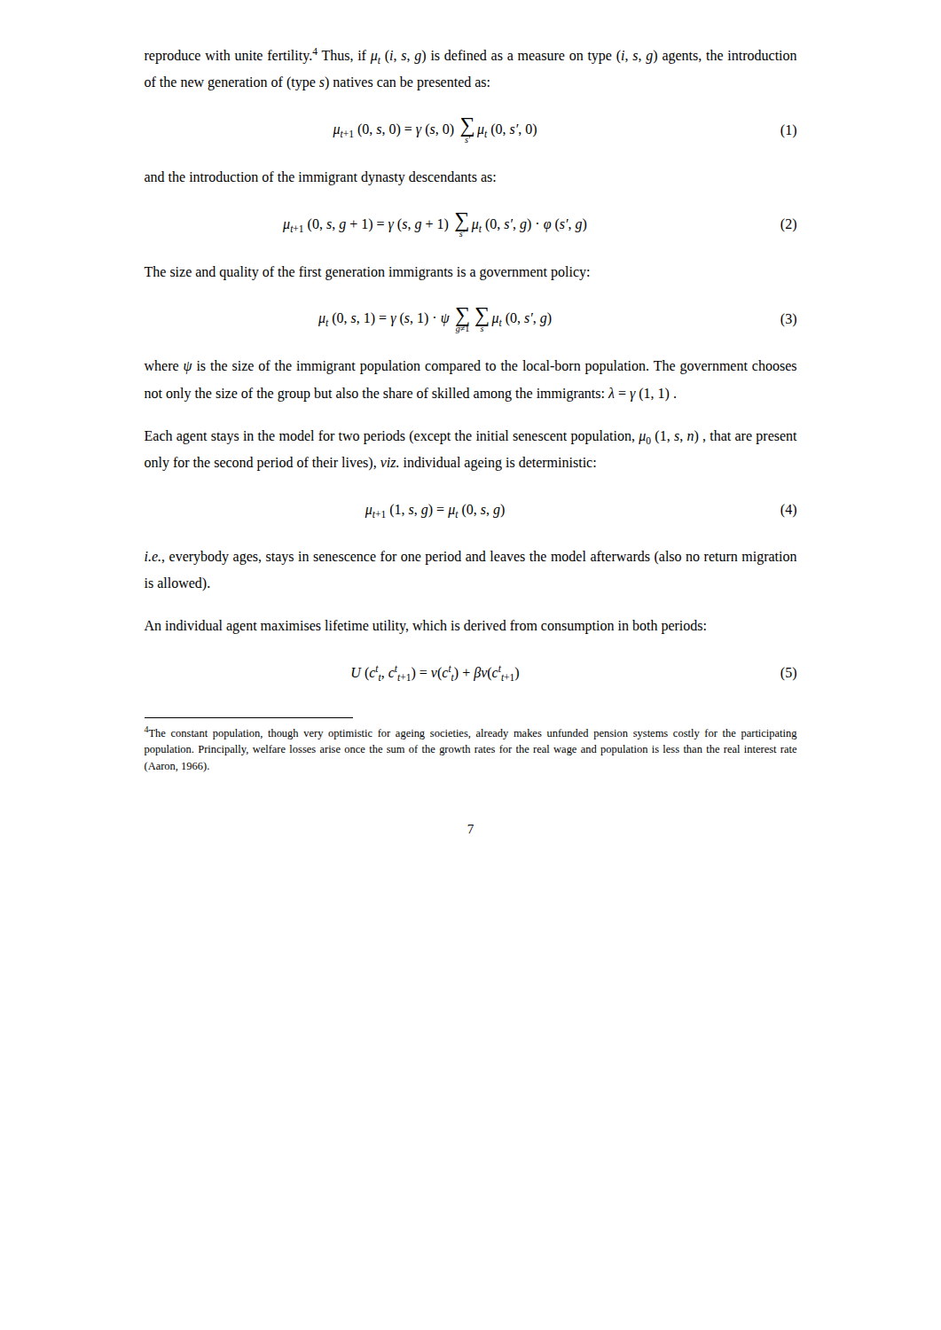reproduce with unite fertility.4 Thus, if μt (i, s, g) is defined as a measure on type (i, s, g) agents, the introduction of the new generation of (type s) natives can be presented as:
μt+1 (0, s, 0) = γ (s, 0) ∑s′μt (0, s′, 0)
(1)
and the introduction of the immigrant dynasty descendants as:
μt+1 (0, s, g + 1) = γ (s, g + 1) ∑s′μt (0, s′, g) · φ (s′, g)
(2)
The size and quality of the first generation immigrants is a government policy:
μt (0, s, 1) = γ (s, 1) · ψ ∑g≠1∑s μt (0, s′, g)
(3)
where ψ is the size of the immigrant population compared to the local-born population. The government chooses not only the size of the group but also the share of skilled among the immigrants: λ = γ (1, 1) .
Each agent stays in the model for two periods (except the initial senescent population, μ0 (1, s, n) , that are present only for the second period of their lives), viz. individual ageing is deterministic:
μt+1 (1, s, g) = μt (0, s, g)
(4)
i.e., everybody ages, stays in senescence for one period and leaves the model afterwards (also no return migration is allowed).
An individual agent maximises lifetime utility, which is derived from consumption in both periods:
U (ctt, ctt+1) = v(ctt) + βv(ctt+1)
(5)
4The constant population, though very optimistic for ageing societies, already makes unfunded pension systems costly for the participating population. Principally, welfare losses arise once the sum of the growth rates for the real wage and population is less than the real interest rate (Aaron, 1966).
7